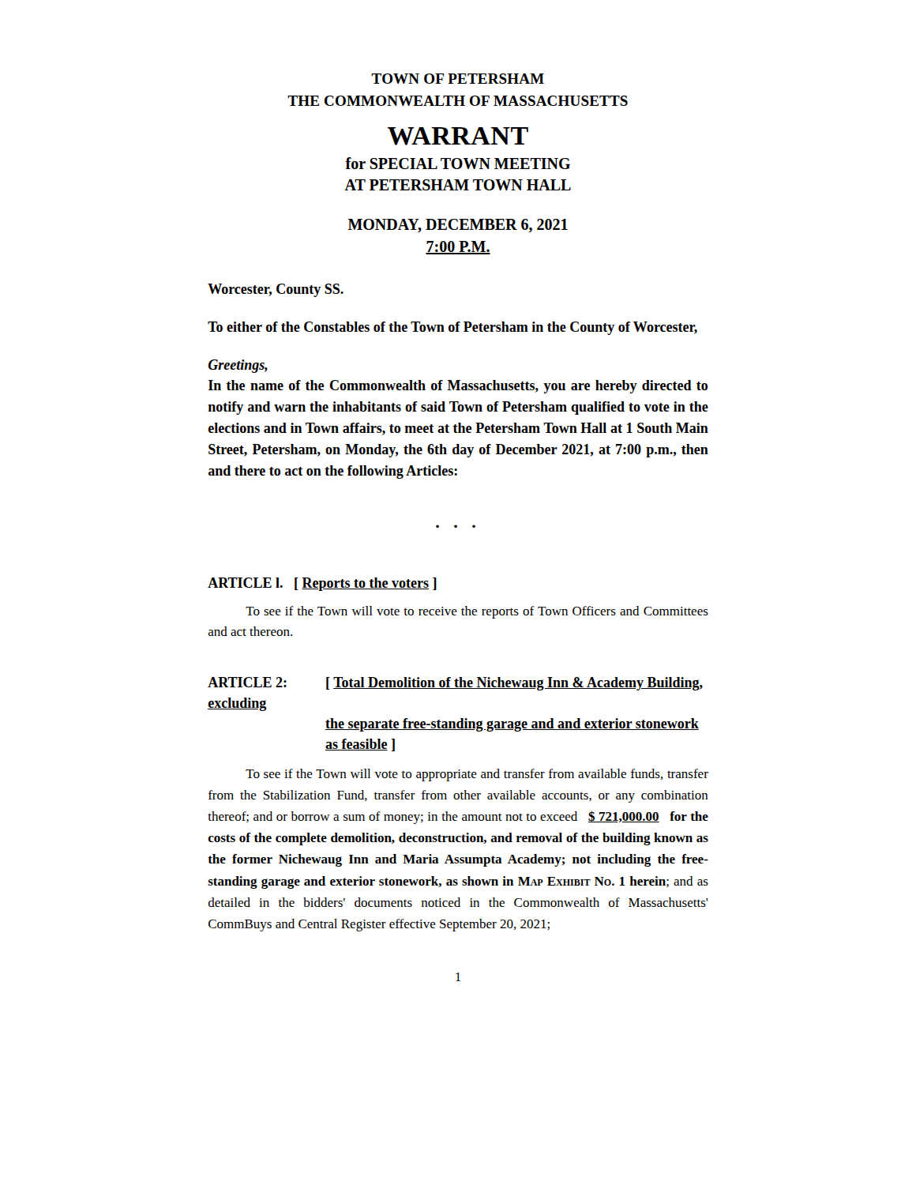TOWN OF PETERSHAM
THE COMMONWEALTH OF MASSACHUSETTS
WARRANT
for SPECIAL TOWN MEETING
AT PETERSHAM TOWN HALL
MONDAY, DECEMBER 6, 2021
7:00 P.M.
Worcester, County SS.
To either of the Constables of the Town of Petersham in the County of Worcester,
Greetings,
In the name of the Commonwealth of Massachusetts, you are hereby directed to notify and warn the inhabitants of said Town of Petersham qualified to vote in the elections and in Town affairs, to meet at the Petersham Town Hall at 1 South Main Street, Petersham, on Monday, the 6th day of December 2021, at 7:00 p.m., then and there to act on the following Articles:
. . .
ARTICLE l. [ Reports to the voters ]
To see if the Town will vote to receive the reports of Town Officers and Committees and act thereon.
ARTICLE 2:[ Total Demolition of the Nichewaug Inn & Academy Building, excluding the separate free-standing garage and and exterior stonework as feasible ]
To see if the Town will vote to appropriate and transfer from available funds, transfer from the Stabilization Fund, transfer from other available accounts, or any combination thereof; and or borrow a sum of money; in the amount not to exceed $ 721,000.00 for the costs of the complete demolition, deconstruction, and removal of the building known as the former Nichewaug Inn and Maria Assumpta Academy; not including the free-standing garage and exterior stonework, as shown in Map Exhibit No. 1 herein; and as detailed in the bidders' documents noticed in the Commonwealth of Massachusetts' CommBuys and Central Register effective September 20, 2021;
1